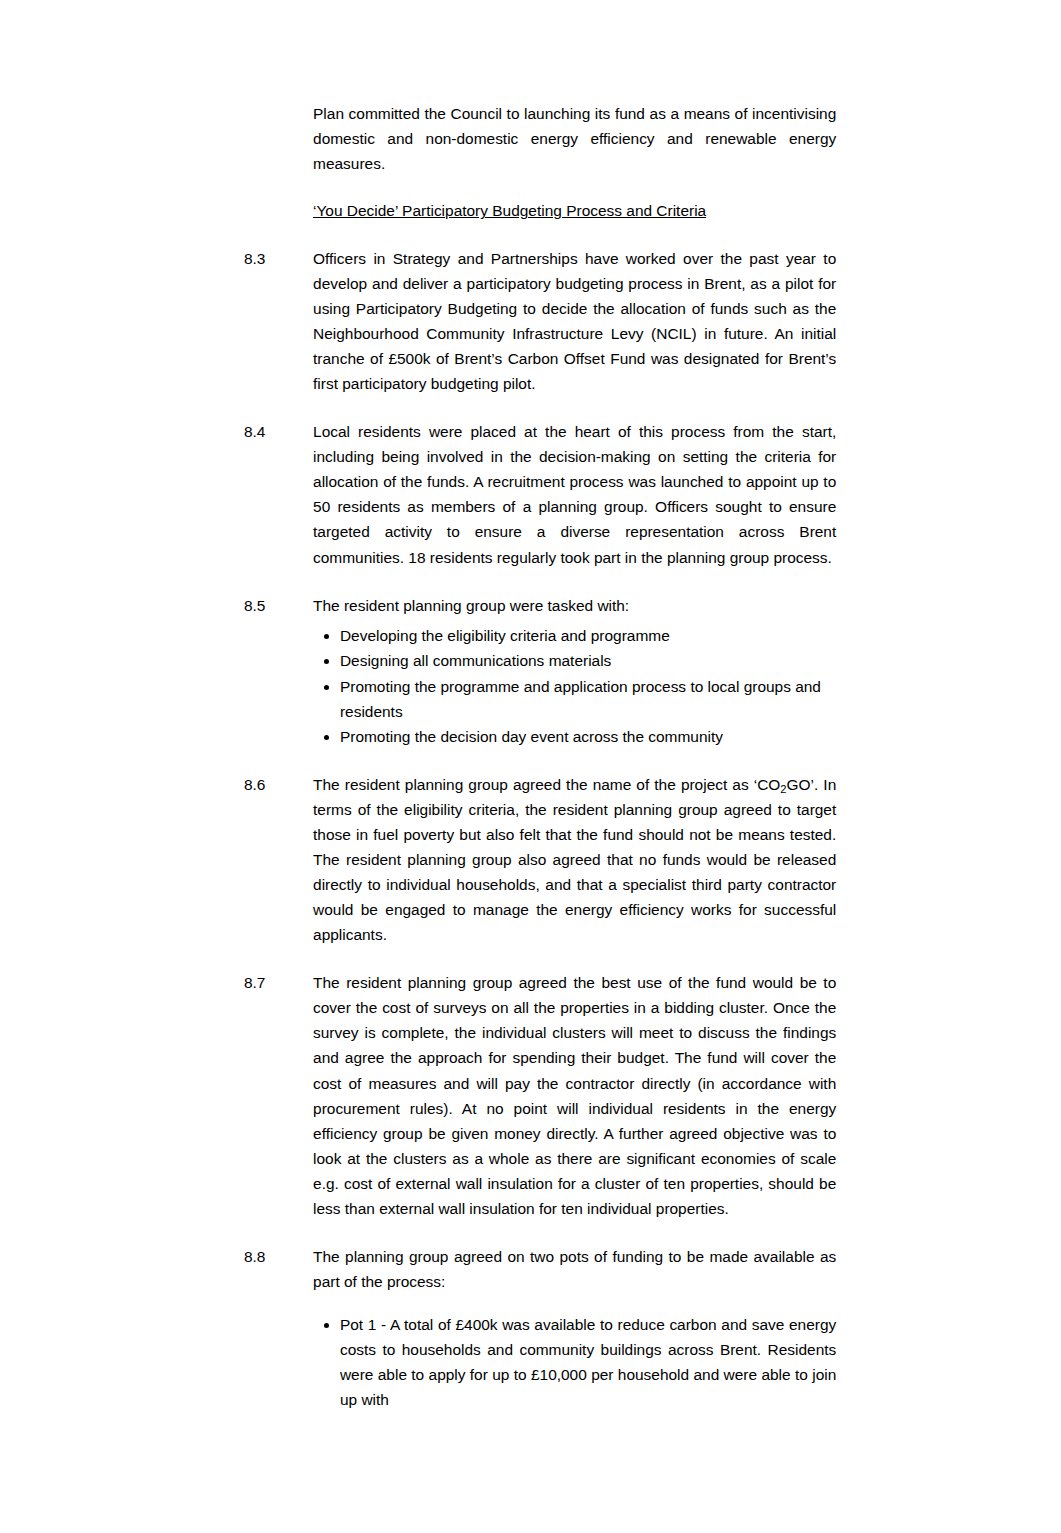Plan committed the Council to launching its fund as a means of incentivising domestic and non-domestic energy efficiency and renewable energy measures.
‘You Decide’ Participatory Budgeting Process and Criteria
8.3
Officers in Strategy and Partnerships have worked over the past year to develop and deliver a participatory budgeting process in Brent, as a pilot for using Participatory Budgeting to decide the allocation of funds such as the Neighbourhood Community Infrastructure Levy (NCIL) in future. An initial tranche of £500k of Brent’s Carbon Offset Fund was designated for Brent’s first participatory budgeting pilot.
8.4
Local residents were placed at the heart of this process from the start, including being involved in the decision-making on setting the criteria for allocation of the funds. A recruitment process was launched to appoint up to 50 residents as members of a planning group. Officers sought to ensure targeted activity to ensure a diverse representation across Brent communities. 18 residents regularly took part in the planning group process.
8.5
The resident planning group were tasked with:
Developing the eligibility criteria and programme
Designing all communications materials
Promoting the programme and application process to local groups and residents
Promoting the decision day event across the community
8.6
The resident planning group agreed the name of the project as ‘CO2GO’. In terms of the eligibility criteria, the resident planning group agreed to target those in fuel poverty but also felt that the fund should not be means tested. The resident planning group also agreed that no funds would be released directly to individual households, and that a specialist third party contractor would be engaged to manage the energy efficiency works for successful applicants.
8.7
The resident planning group agreed the best use of the fund would be to cover the cost of surveys on all the properties in a bidding cluster. Once the survey is complete, the individual clusters will meet to discuss the findings and agree the approach for spending their budget. The fund will cover the cost of measures and will pay the contractor directly (in accordance with procurement rules). At no point will individual residents in the energy efficiency group be given money directly. A further agreed objective was to look at the clusters as a whole as there are significant economies of scale e.g. cost of external wall insulation for a cluster of ten properties, should be less than external wall insulation for ten individual properties.
8.8
The planning group agreed on two pots of funding to be made available as part of the process:
Pot 1 - A total of £400k was available to reduce carbon and save energy costs to households and community buildings across Brent. Residents were able to apply for up to £10,000 per household and were able to join up with